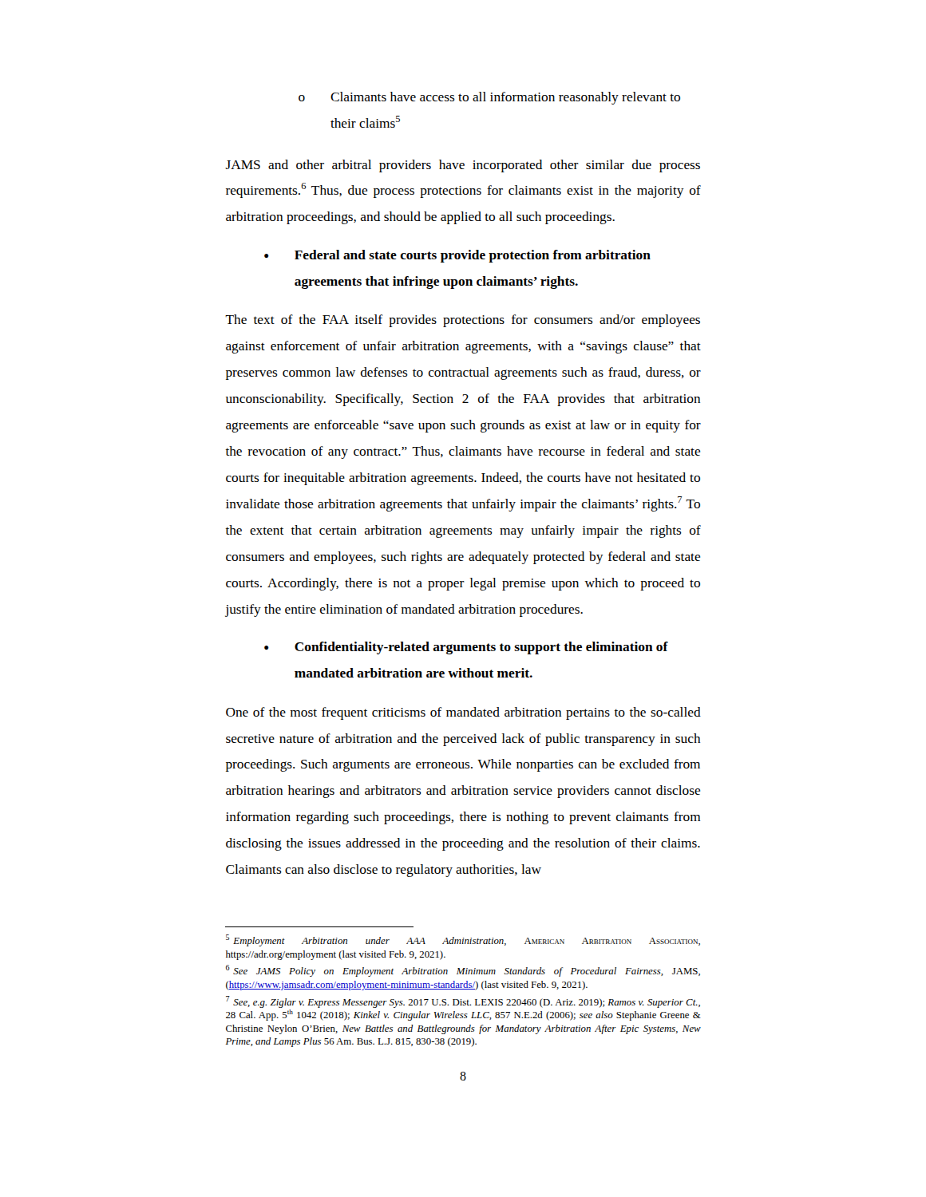o Claimants have access to all information reasonably relevant to their claims5
JAMS and other arbitral providers have incorporated other similar due process requirements.6 Thus, due process protections for claimants exist in the majority of arbitration proceedings, and should be applied to all such proceedings.
Federal and state courts provide protection from arbitration agreements that infringe upon claimants’ rights.
The text of the FAA itself provides protections for consumers and/or employees against enforcement of unfair arbitration agreements, with a “savings clause” that preserves common law defenses to contractual agreements such as fraud, duress, or unconscionability. Specifically, Section 2 of the FAA provides that arbitration agreements are enforceable “save upon such grounds as exist at law or in equity for the revocation of any contract.” Thus, claimants have recourse in federal and state courts for inequitable arbitration agreements. Indeed, the courts have not hesitated to invalidate those arbitration agreements that unfairly impair the claimants’ rights.7 To the extent that certain arbitration agreements may unfairly impair the rights of consumers and employees, such rights are adequately protected by federal and state courts. Accordingly, there is not a proper legal premise upon which to proceed to justify the entire elimination of mandated arbitration procedures.
Confidentiality-related arguments to support the elimination of mandated arbitration are without merit.
One of the most frequent criticisms of mandated arbitration pertains to the so-called secretive nature of arbitration and the perceived lack of public transparency in such proceedings. Such arguments are erroneous. While nonparties can be excluded from arbitration hearings and arbitrators and arbitration service providers cannot disclose information regarding such proceedings, there is nothing to prevent claimants from disclosing the issues addressed in the proceeding and the resolution of their claims. Claimants can also disclose to regulatory authorities, law
5 Employment Arbitration under AAA Administration, American Arbitration Association, https://adr.org/employment (last visited Feb. 9, 2021).
6 See JAMS Policy on Employment Arbitration Minimum Standards of Procedural Fairness, JAMS, (https://www.jamsadr.com/employment-minimum-standards/) (last visited Feb. 9, 2021).
7 See, e.g. Ziglar v. Express Messenger Sys. 2017 U.S. Dist. LEXIS 220460 (D. Ariz. 2019); Ramos v. Superior Ct., 28 Cal. App. 5th 1042 (2018); Kinkel v. Cingular Wireless LLC, 857 N.E.2d (2006); see also Stephanie Greene & Christine Neylon O’Brien, New Battles and Battlegrounds for Mandatory Arbitration After Epic Systems, New Prime, and Lamps Plus 56 Am. Bus. L.J. 815, 830-38 (2019).
8